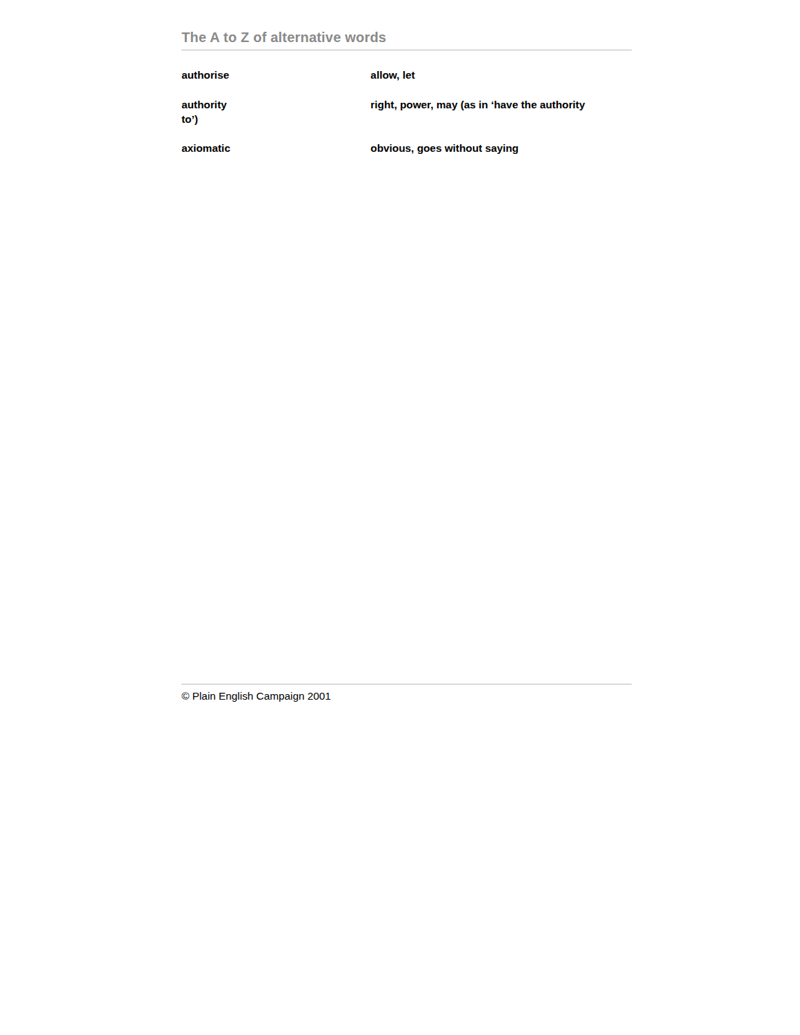The A to Z of alternative words
| authorise | allow, let |
| authority to’) | right, power, may (as in ‘have the authority |
| axiomatic | obvious, goes without saying |
© Plain English Campaign 2001